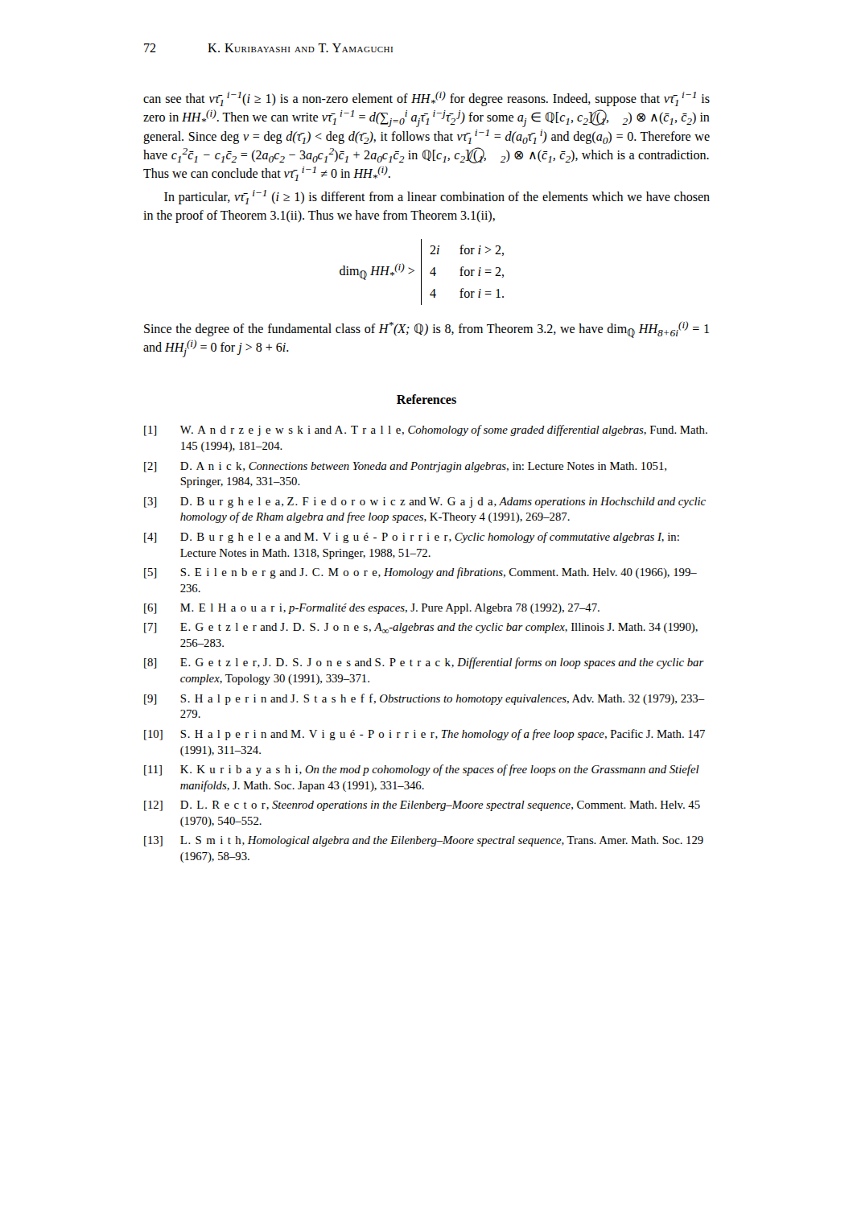72 K. Kuribayashi and T. Yamaguchi
can see that vτ̄1 i−1(i ≥ 1) is a non-zero element of HH*(i) for degree reasons. Indeed, suppose that vτ̄1 i−1 is zero in HH*(i). Then we can write vτ̄1 i−1 = d(∑j=0i ajτ̄1 i−jτ̄2 j) for some aj ∈ ℚ[c1, c2]/(⃝1, ⃝2) ⊗ ∧(c̄1, c̄2) in general. Since deg v = deg d(τ̄1) < deg d(τ̄2), it follows that vτ̄1 i−1 = d(a0τ̄1 i) and deg(a0) = 0. Therefore we have c12c̄1 − c1c̄2 = (2a0c2 − 3a0c12)c̄1 + 2a0c1c̄2 in ℚ[c1, c2]/(⃝1, ⃝2) ⊗ ∧(c̄1, c̄2), which is a contradiction. Thus we can conclude that vτ̄1 i−1 ≠ 0 in HH*(i).
In particular, vτ̄1 i−1 (i ≥ 1) is different from a linear combination of the elements which we have chosen in the proof of Theorem 3.1(ii). Thus we have from Theorem 3.1(ii),
dimℚ HH*(i) >
| 2 i | for i > 2, |
| 4 | for i = 2, |
| 4 | for i = 1. |
Since the degree of the fundamental class of H*(X; ℚ) is 8, from Theorem 3.2, we have dimℚ HH8+6i(i) = 1 and HHj(i) = 0 for j > 8 + 6i.
References
W. A n d r z e j e w s k i and A. T r a l l e, Cohomology of some graded differential algebras, Fund. Math. 145 (1994), 181–204.
D. A n i c k, Connections between Yoneda and Pontrjagin algebras, in: Lecture Notes in Math. 1051, Springer, 1984, 331–350.
D. B u r g h e l e a, Z. F i e d o r o w i c z and W. G a j d a, Adams operations in Hochschild and cyclic homology of de Rham algebra and free loop spaces, K-Theory 4 (1991), 269–287.
D. B u r g h e l e a and M. V i g u é - P o i r r i e r, Cyclic homology of commutative algebras I, in: Lecture Notes in Math. 1318, Springer, 1988, 51–72.
S. E i l e n b e r g and J. C. M o o r e, Homology and fibrations, Comment. Math. Helv. 40 (1966), 199–236.
M. E l H a o u a r i, p-Formalité des espaces, J. Pure Appl. Algebra 78 (1992), 27–47.
E. G e t z l e r and J. D. S. J o n e s, A∞-algebras and the cyclic bar complex, Illinois J. Math. 34 (1990), 256–283.
E. G e t z l e r, J. D. S. J o n e s and S. P e t r a c k, Differential forms on loop spaces and the cyclic bar complex, Topology 30 (1991), 339–371.
S. H a l p e r i n and J. S t a s h e f f, Obstructions to homotopy equivalences, Adv. Math. 32 (1979), 233–279.
S. H a l p e r i n and M. V i g u é - P o i r r i e r, The homology of a free loop space, Pacific J. Math. 147 (1991), 311–324.
K. K u r i b a y a s h i, On the mod p cohomology of the spaces of free loops on the Grassmann and Stiefel manifolds, J. Math. Soc. Japan 43 (1991), 331–346.
D. L. R e c t o r, Steenrod operations in the Eilenberg–Moore spectral sequence, Comment. Math. Helv. 45 (1970), 540–552.
L. S m i t h, Homological algebra and the Eilenberg–Moore spectral sequence, Trans. Amer. Math. Soc. 129 (1967), 58–93.